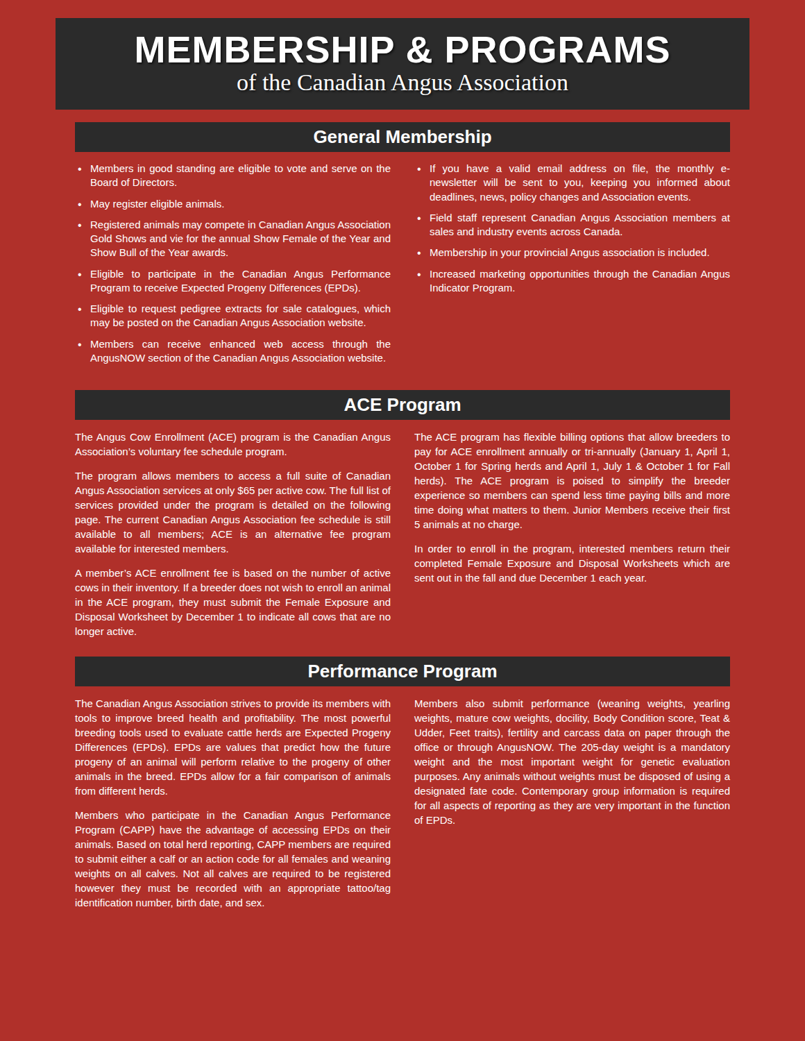Membership & Programs of the Canadian Angus Association
General Membership
Members in good standing are eligible to vote and serve on the Board of Directors.
May register eligible animals.
Registered animals may compete in Canadian Angus Association Gold Shows and vie for the annual Show Female of the Year and Show Bull of the Year awards.
Eligible to participate in the Canadian Angus Performance Program to receive Expected Progeny Differences (EPDs).
Eligible to request pedigree extracts for sale catalogues, which may be posted on the Canadian Angus Association website.
Members can receive enhanced web access through the AngusNOW section of the Canadian Angus Association website.
If you have a valid email address on file, the monthly e-newsletter will be sent to you, keeping you informed about deadlines, news, policy changes and Association events.
Field staff represent Canadian Angus Association members at sales and industry events across Canada.
Membership in your provincial Angus association is included.
Increased marketing opportunities through the Canadian Angus Indicator Program.
ACE Program
The Angus Cow Enrollment (ACE) program is the Canadian Angus Association’s voluntary fee schedule program.
The program allows members to access a full suite of Canadian Angus Association services at only $65 per active cow. The full list of services provided under the program is detailed on the following page. The current Canadian Angus Association fee schedule is still available to all members; ACE is an alternative fee program available for interested members.
A member’s ACE enrollment fee is based on the number of active cows in their inventory. If a breeder does not wish to enroll an animal in the ACE program, they must submit the Female Exposure and Disposal Worksheet by December 1 to indicate all cows that are no longer active.
The ACE program has flexible billing options that allow breeders to pay for ACE enrollment annually or tri-annually (January 1, April 1, October 1 for Spring herds and April 1, July 1 & October 1 for Fall herds). The ACE program is poised to simplify the breeder experience so members can spend less time paying bills and more time doing what matters to them. Junior Members receive their first 5 animals at no charge.
In order to enroll in the program, interested members return their completed Female Exposure and Disposal Worksheets which are sent out in the fall and due December 1 each year.
Performance Program
The Canadian Angus Association strives to provide its members with tools to improve breed health and profitability. The most powerful breeding tools used to evaluate cattle herds are Expected Progeny Differences (EPDs). EPDs are values that predict how the future progeny of an animal will perform relative to the progeny of other animals in the breed. EPDs allow for a fair comparison of animals from different herds.
Members who participate in the Canadian Angus Performance Program (CAPP) have the advantage of accessing EPDs on their animals. Based on total herd reporting, CAPP members are required to submit either a calf or an action code for all females and weaning weights on all calves. Not all calves are required to be registered however they must be recorded with an appropriate tattoo/tag identification number, birth date, and sex.
Members also submit performance (weaning weights, yearling weights, mature cow weights, docility, Body Condition score, Teat & Udder, Feet traits), fertility and carcass data on paper through the office or through AngusNOW. The 205-day weight is a mandatory weight and the most important weight for genetic evaluation purposes. Any animals without weights must be disposed of using a designated fate code. Contemporary group information is required for all aspects of reporting as they are very important in the function of EPDs.